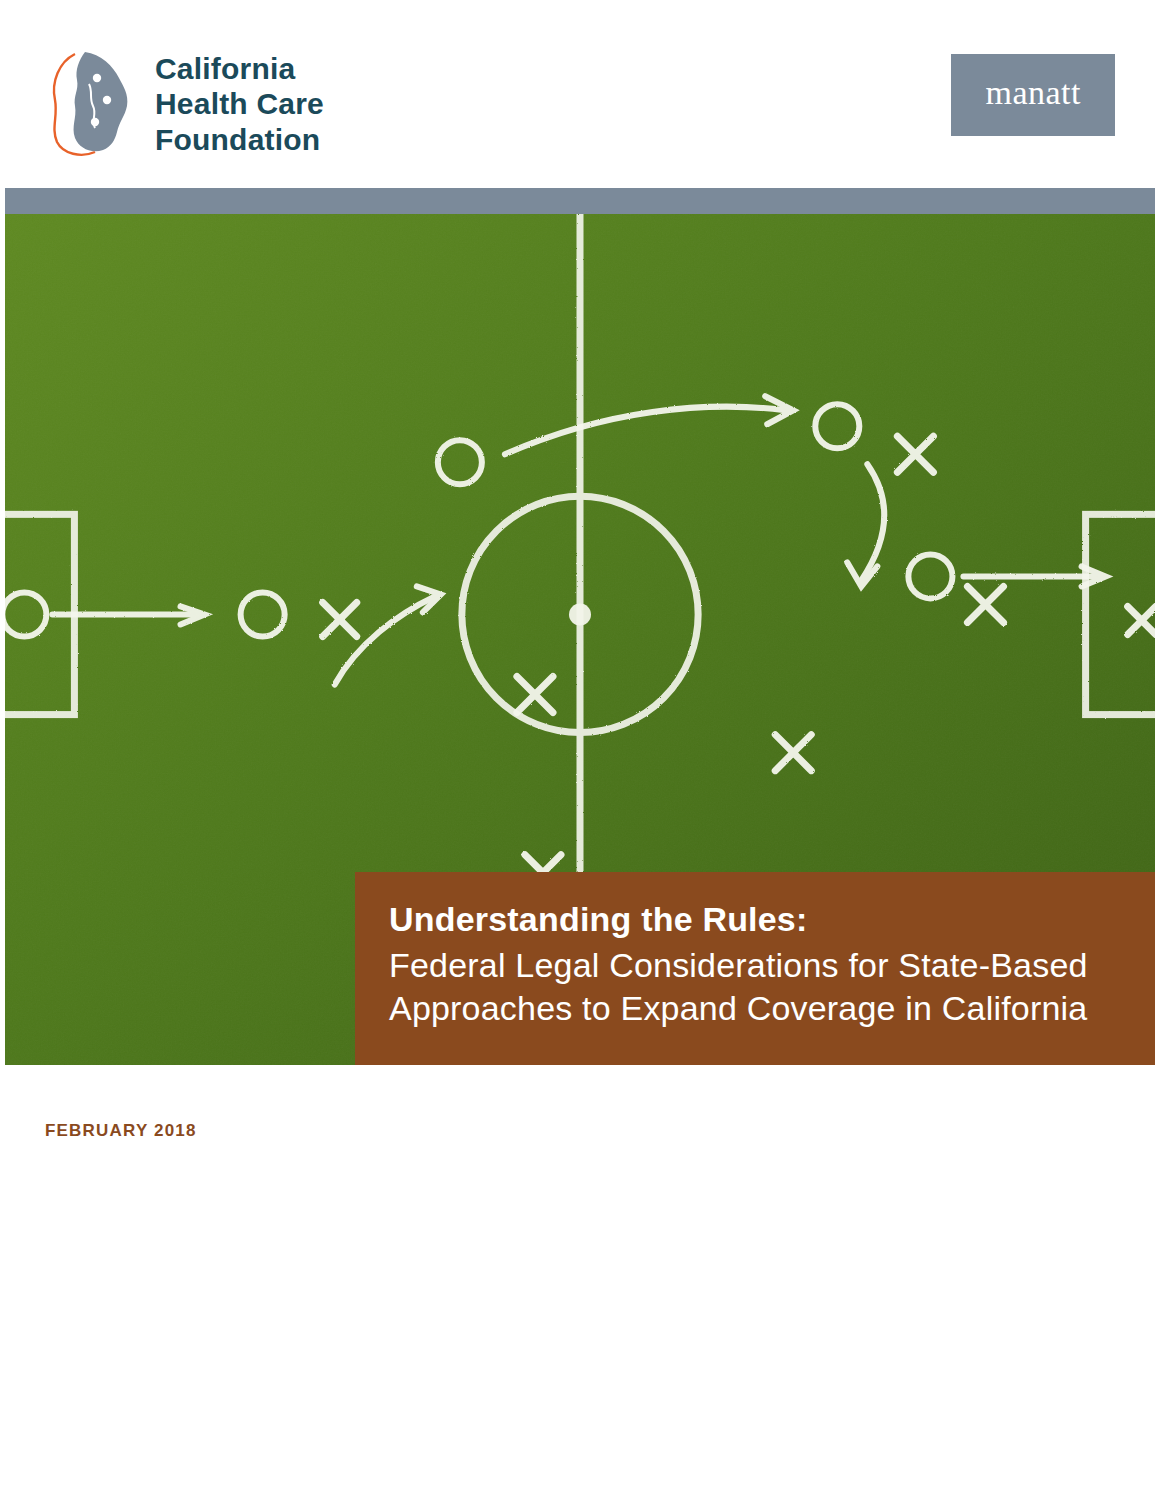California
Health Care
Foundation
manatt
Understanding the Rules: Federal Legal Considerations for State-Based Approaches to Expand Coverage in California
FEBRUARY 2018